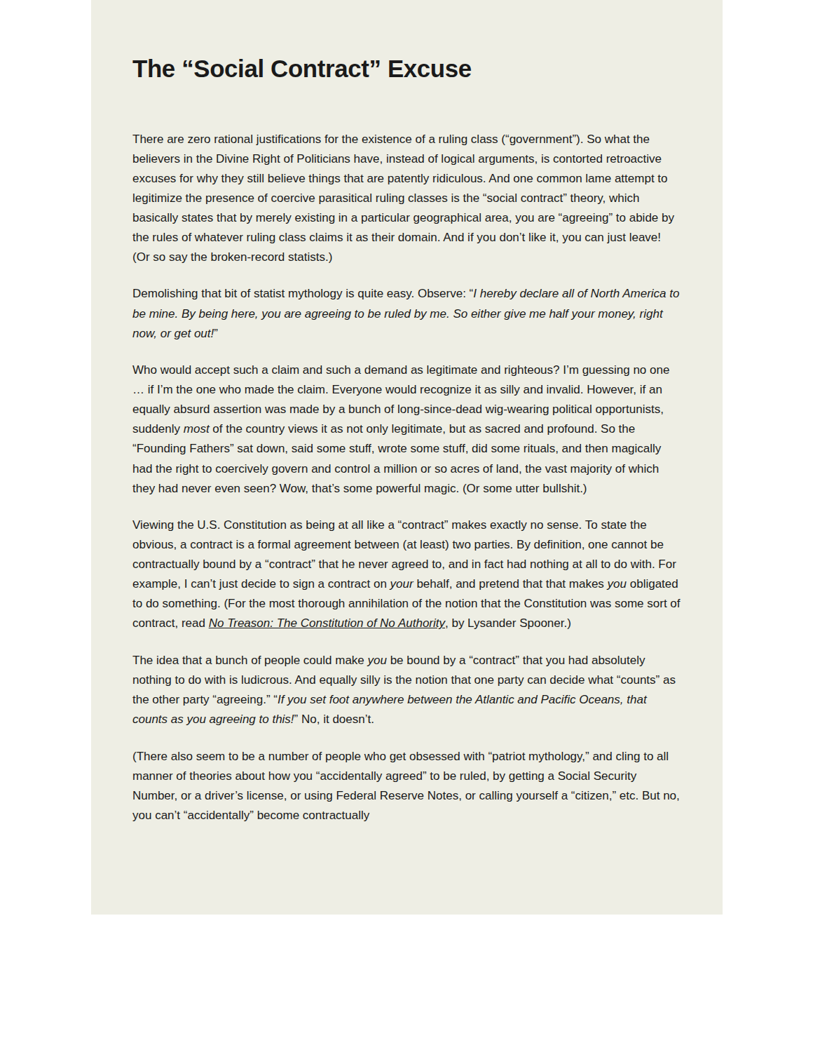The “Social Contract” Excuse
There are zero rational justifications for the existence of a ruling class (“government”). So what the believers in the Divine Right of Politicians have, instead of logical arguments, is contorted retroactive excuses for why they still believe things that are patently ridiculous. And one common lame attempt to legitimize the presence of coercive parasitical ruling classes is the “social contract” theory, which basically states that by merely existing in a particular geographical area, you are “agreeing” to abide by the rules of whatever ruling class claims it as their domain. And if you don’t like it, you can just leave! (Or so say the broken-record statists.)
Demolishing that bit of statist mythology is quite easy. Observe: “I hereby declare all of North America to be mine. By being here, you are agreeing to be ruled by me. So either give me half your money, right now, or get out!”
Who would accept such a claim and such a demand as legitimate and righteous? I’m guessing no one … if I’m the one who made the claim. Everyone would recognize it as silly and invalid. However, if an equally absurd assertion was made by a bunch of long-since-dead wig-wearing political opportunists, suddenly most of the country views it as not only legitimate, but as sacred and profound. So the “Founding Fathers” sat down, said some stuff, wrote some stuff, did some rituals, and then magically had the right to coercively govern and control a million or so acres of land, the vast majority of which they had never even seen? Wow, that’s some powerful magic. (Or some utter bullshit.)
Viewing the U.S. Constitution as being at all like a “contract” makes exactly no sense. To state the obvious, a contract is a formal agreement between (at least) two parties. By definition, one cannot be contractually bound by a “contract” that he never agreed to, and in fact had nothing at all to do with. For example, I can’t just decide to sign a contract on your behalf, and pretend that that makes you obligated to do something. (For the most thorough annihilation of the notion that the Constitution was some sort of contract, read No Treason: The Constitution of No Authority, by Lysander Spooner.)
The idea that a bunch of people could make you be bound by a “contract” that you had absolutely nothing to do with is ludicrous. And equally silly is the notion that one party can decide what “counts” as the other party “agreeing.” “If you set foot anywhere between the Atlantic and Pacific Oceans, that counts as you agreeing to this!” No, it doesn’t.
(There also seem to be a number of people who get obsessed with “patriot mythology,” and cling to all manner of theories about how you “accidentally agreed” to be ruled, by getting a Social Security Number, or a driver’s license, or using Federal Reserve Notes, or calling yourself a “citizen,” etc. But no, you can’t “accidentally” become contractually